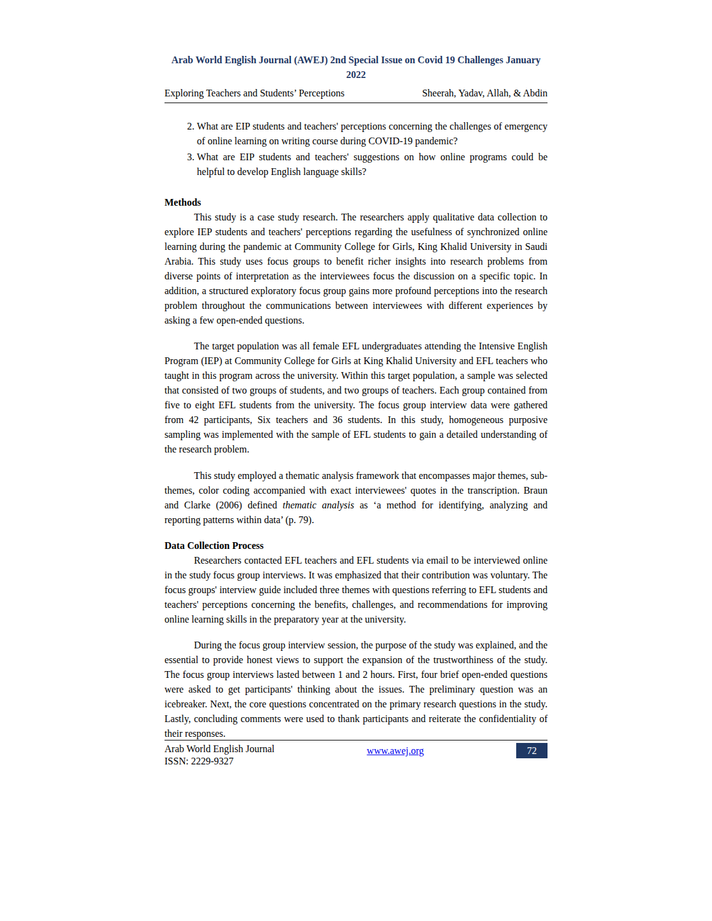Arab World English Journal (AWEJ) 2nd Special Issue on Covid 19 Challenges January 2022
Exploring Teachers and Students’ Perceptions
Sheerah, Yadav, Allah, & Abdin
What are EIP students and teachers' perceptions concerning the challenges of emergency of online learning on writing course during COVID-19 pandemic?
What are EIP students and teachers' suggestions on how online programs could be helpful to develop English language skills?
Methods
This study is a case study research. The researchers apply qualitative data collection to explore IEP students and teachers' perceptions regarding the usefulness of synchronized online learning during the pandemic at Community College for Girls, King Khalid University in Saudi Arabia. This study uses focus groups to benefit richer insights into research problems from diverse points of interpretation as the interviewees focus the discussion on a specific topic. In addition, a structured exploratory focus group gains more profound perceptions into the research problem throughout the communications between interviewees with different experiences by asking a few open-ended questions.
The target population was all female EFL undergraduates attending the Intensive English Program (IEP) at Community College for Girls at King Khalid University and EFL teachers who taught in this program across the university. Within this target population, a sample was selected that consisted of two groups of students, and two groups of teachers. Each group contained from five to eight EFL students from the university. The focus group interview data were gathered from 42 participants, Six teachers and 36 students. In this study, homogeneous purposive sampling was implemented with the sample of EFL students to gain a detailed understanding of the research problem.
This study employed a thematic analysis framework that encompasses major themes, sub-themes, color coding accompanied with exact interviewees' quotes in the transcription. Braun and Clarke (2006) defined thematic analysis as ‘a method for identifying, analyzing and reporting patterns within data’ (p. 79).
Data Collection Process
Researchers contacted EFL teachers and EFL students via email to be interviewed online in the study focus group interviews. It was emphasized that their contribution was voluntary. The focus groups' interview guide included three themes with questions referring to EFL students and teachers' perceptions concerning the benefits, challenges, and recommendations for improving online learning skills in the preparatory year at the university.
During the focus group interview session, the purpose of the study was explained, and the essential to provide honest views to support the expansion of the trustworthiness of the study. The focus group interviews lasted between 1 and 2 hours. First, four brief open-ended questions were asked to get participants' thinking about the issues. The preliminary question was an icebreaker. Next, the core questions concentrated on the primary research questions in the study. Lastly, concluding comments were used to thank participants and reiterate the confidentiality of their responses.
Arab World English Journal
ISSN: 2229-9327
www.awej.org
72